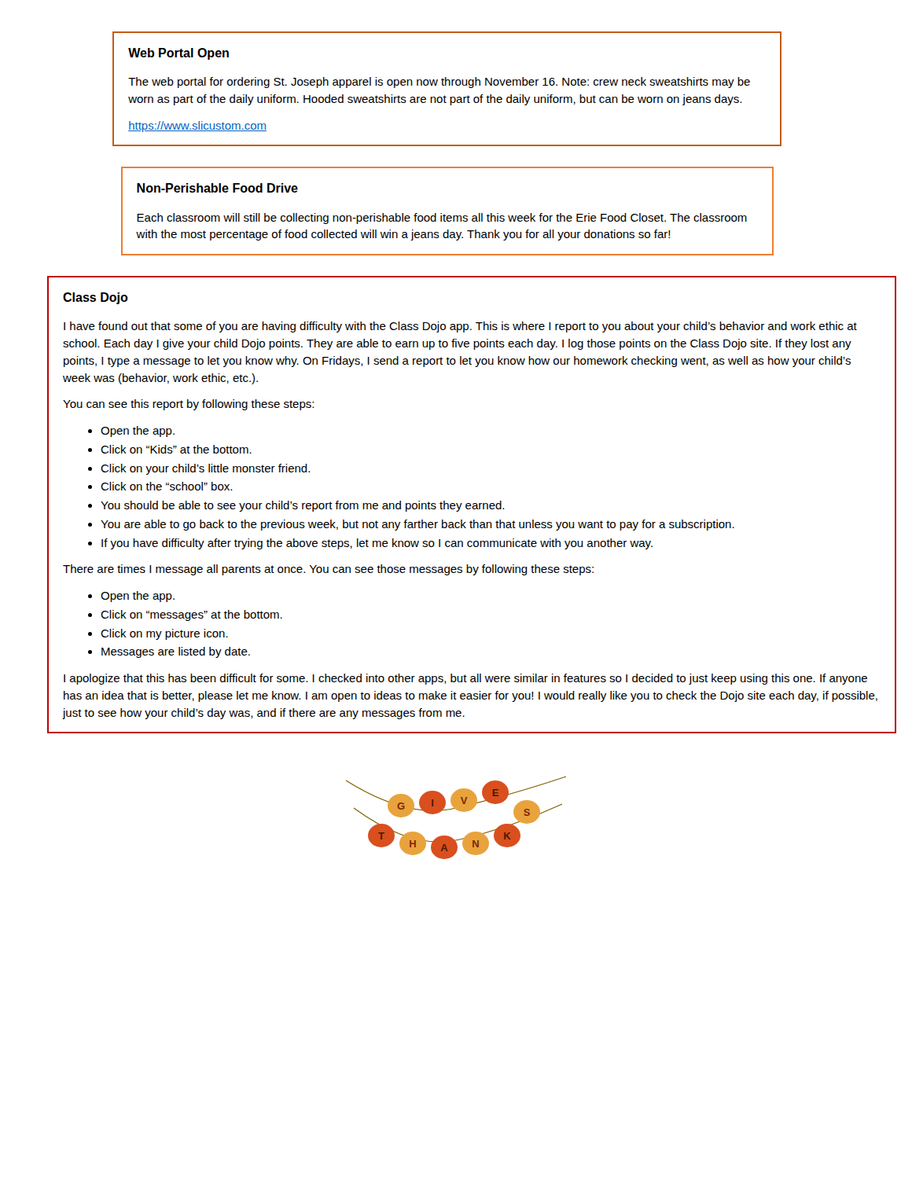Web Portal Open
The web portal for ordering St. Joseph apparel is open now through November 16. Note: crew neck sweatshirts may be worn as part of the daily uniform. Hooded sweatshirts are not part of the daily uniform, but can be worn on jeans days.
https://www.slicustom.com
Non-Perishable Food Drive
Each classroom will still be collecting non-perishable food items all this week for the Erie Food Closet. The classroom with the most percentage of food collected will win a jeans day. Thank you for all your donations so far!
Class Dojo
I have found out that some of you are having difficulty with the Class Dojo app. This is where I report to you about your child’s behavior and work ethic at school. Each day I give your child Dojo points. They are able to earn up to five points each day. I log those points on the Class Dojo site. If they lost any points, I type a message to let you know why. On Fridays, I send a report to let you know how our homework checking went, as well as how your child’s week was (behavior, work ethic, etc.).
You can see this report by following these steps:
Open the app.
Click on “Kids” at the bottom.
Click on your child’s little monster friend.
Click on the “school” box.
You should be able to see your child’s report from me and points they earned.
You are able to go back to the previous week, but not any farther back than that unless you want to pay for a subscription.
If you have difficulty after trying the above steps, let me know so I can communicate with you another way.
There are times I message all parents at once. You can see those messages by following these steps:
Open the app.
Click on “messages” at the bottom.
Click on my picture icon.
Messages are listed by date.
I apologize that this has been difficult for some. I checked into other apps, but all were similar in features so I decided to just keep using this one. If anyone has an idea that is better, please let me know. I am open to ideas to make it easier for you! I would really like you to check the Dojo site each day, if possible, just to see how your child’s day was, and if there are any messages from me.
G I V E S T H A N K